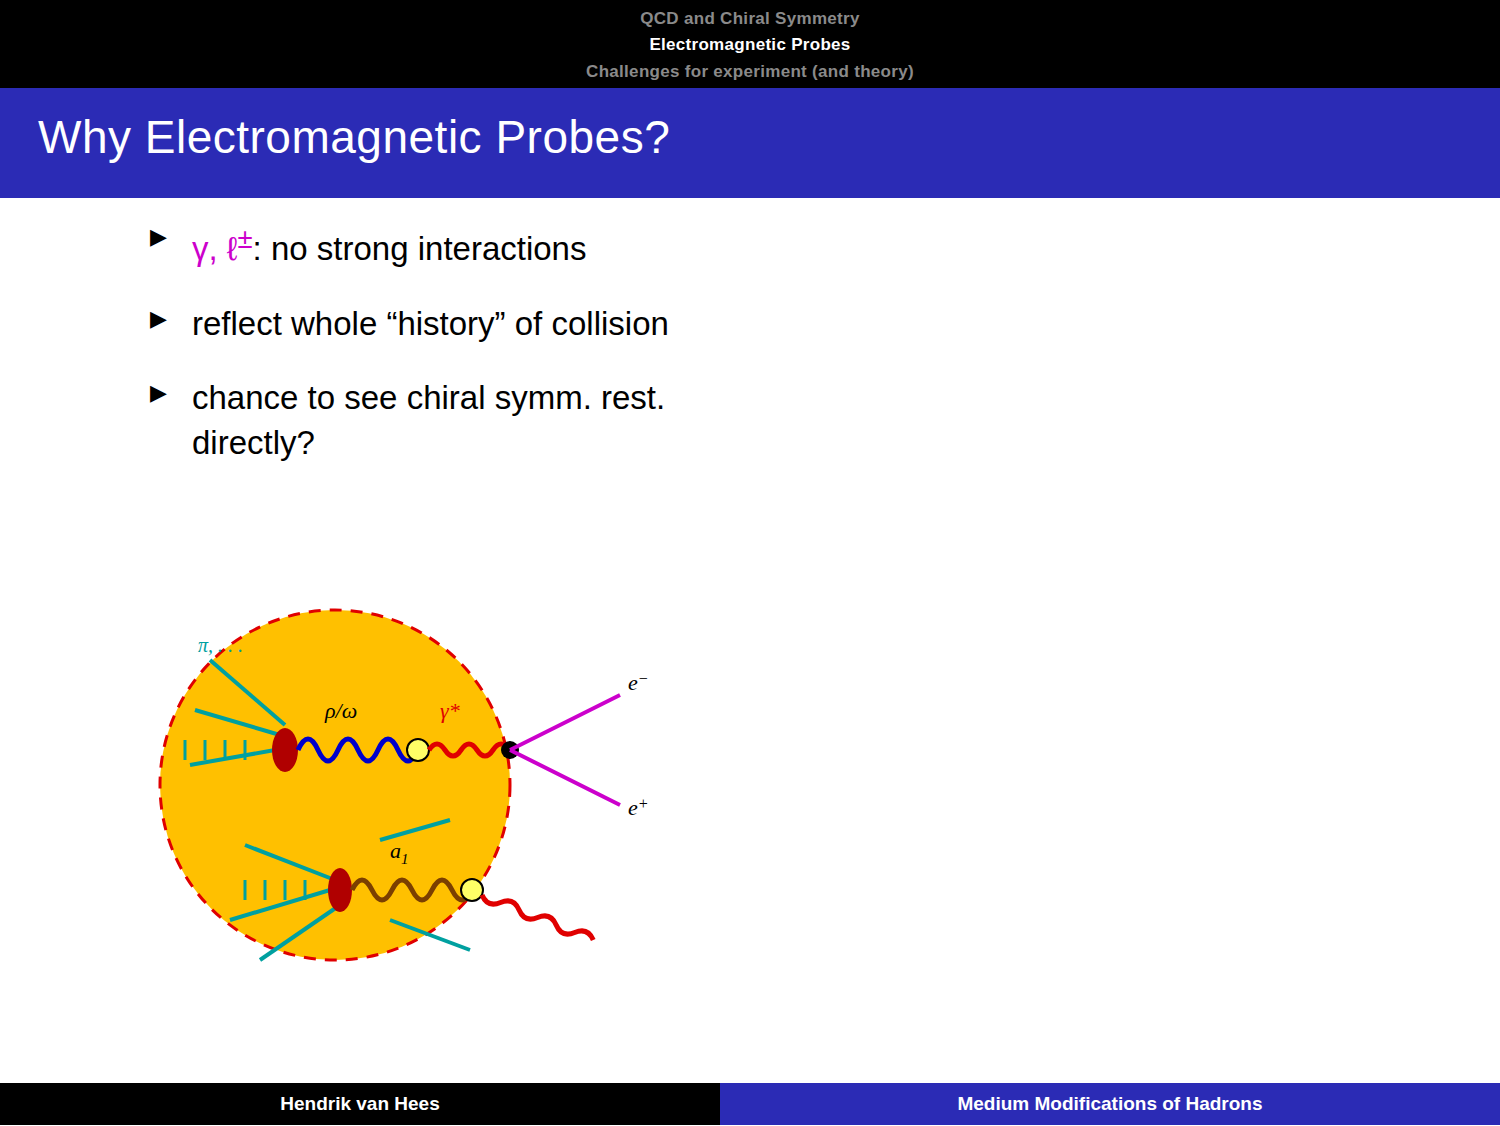QCD and Chiral Symmetry
Electromagnetic Probes
Challenges for experiment (and theory)
Why Electromagnetic Probes?
γ, ℓ±: no strong interactions
reflect whole “history” of collision
chance to see chiral symm. rest. directly?
π, . . . ρ/ω γ* e− e+ a1
Hendrik van Hees
Medium Modifications of Hadrons